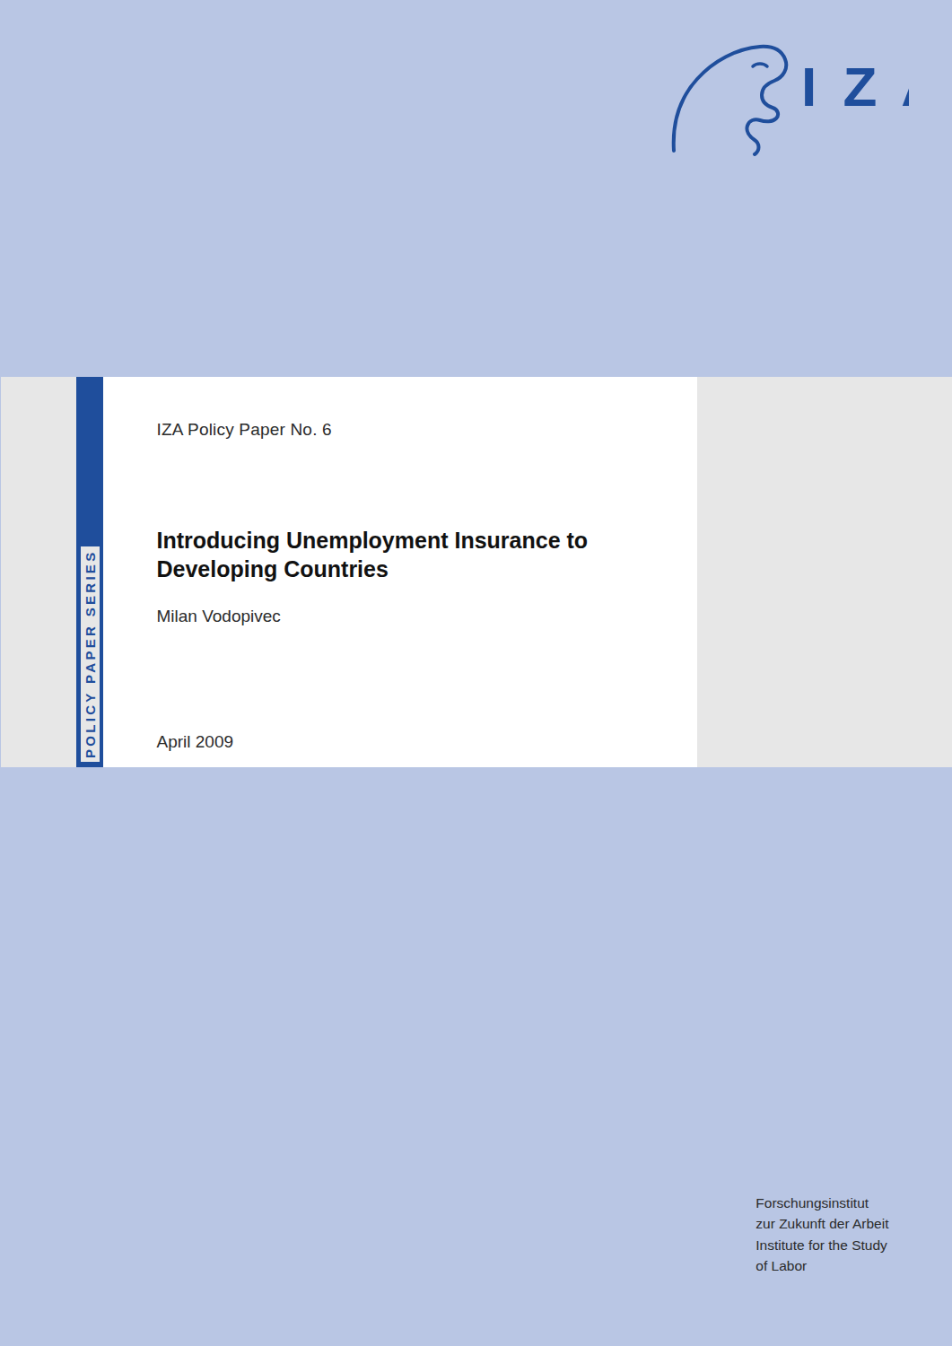I Z A
POLICY PAPER SERIES
IZA Policy Paper No. 6
Introducing Unemployment Insurance to
Developing Countries
Milan Vodopivec
April 2009
Forschungsinstitut
zur Zukunft der Arbeit
Institute for the Study
of Labor